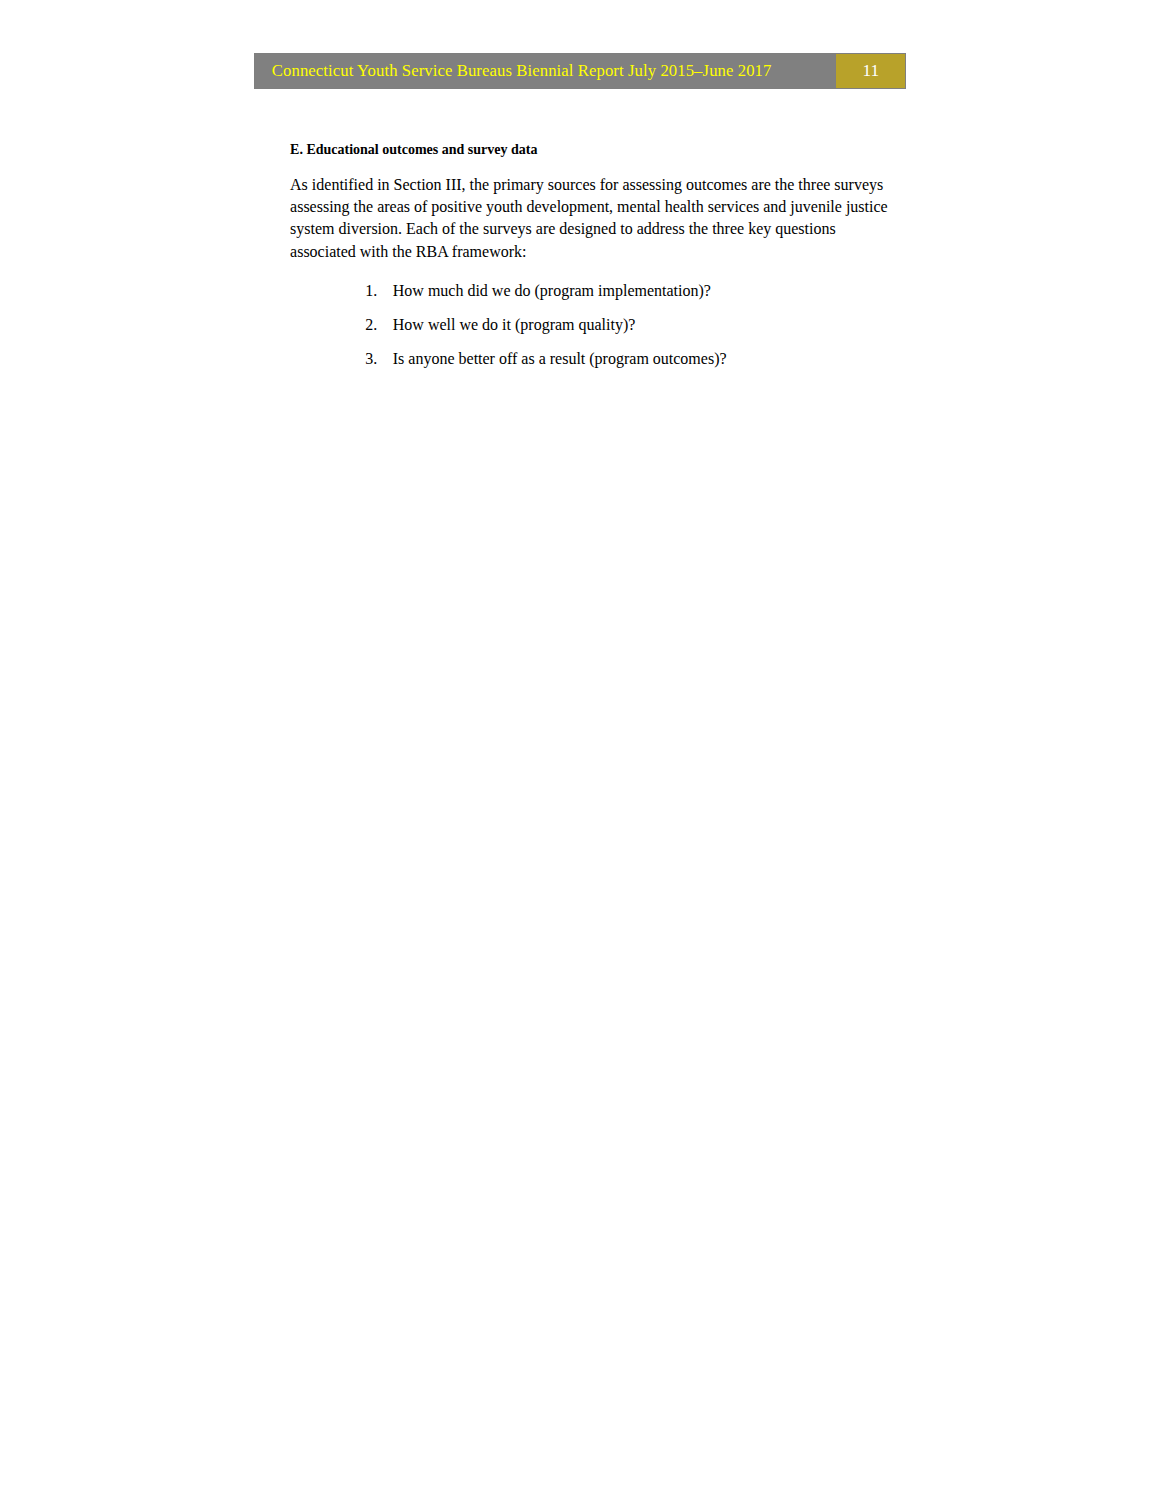Connecticut Youth Service Bureaus Biennial Report July 2015–June 2017
11
E. Educational outcomes and survey data
As identified in Section III, the primary sources for assessing outcomes are the three surveys assessing the areas of positive youth development, mental health services and juvenile justice system diversion. Each of the surveys are designed to address the three key questions associated with the RBA framework:
How much did we do (program implementation)?
How well we do it (program quality)?
Is anyone better off as a result (program outcomes)?